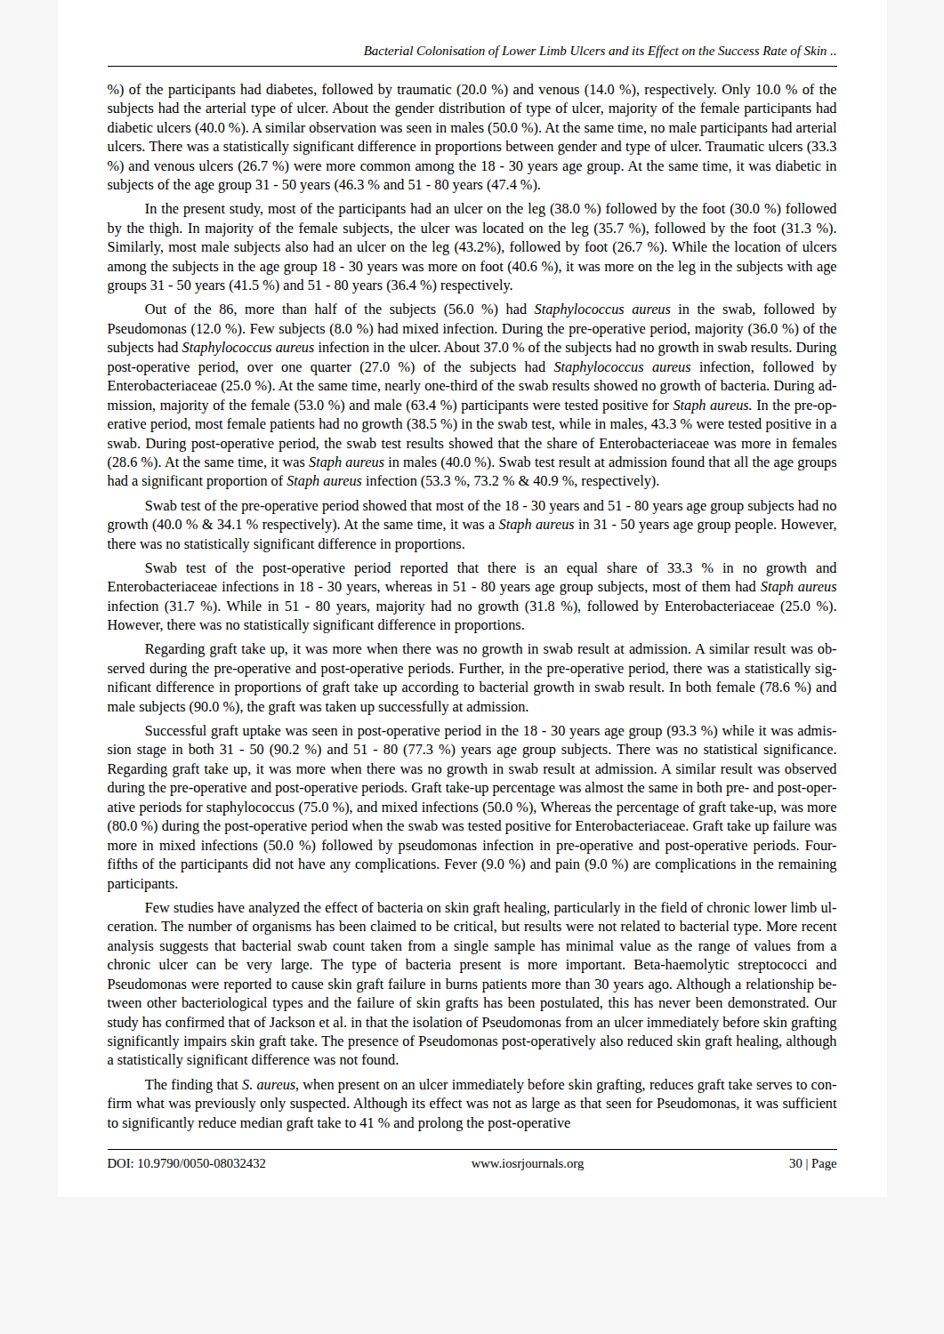Bacterial Colonisation of Lower Limb Ulcers and its Effect on the Success Rate of Skin ..
%) of the participants had diabetes, followed by traumatic (20.0 %) and venous (14.0 %), respectively. Only 10.0 % of the subjects had the arterial type of ulcer. About the gender distribution of type of ulcer, majority of the female participants had diabetic ulcers (40.0 %). A similar observation was seen in males (50.0 %). At the same time, no male participants had arterial ulcers. There was a statistically significant difference in proportions between gender and type of ulcer. Traumatic ulcers (33.3 %) and venous ulcers (26.7 %) were more common among the 18 - 30 years age group. At the same time, it was diabetic in subjects of the age group 31 - 50 years (46.3 % and 51 - 80 years (47.4 %).
In the present study, most of the participants had an ulcer on the leg (38.0 %) followed by the foot (30.0 %) followed by the thigh. In majority of the female subjects, the ulcer was located on the leg (35.7 %), followed by the foot (31.3 %). Similarly, most male subjects also had an ulcer on the leg (43.2%), followed by foot (26.7 %). While the location of ulcers among the subjects in the age group 18 - 30 years was more on foot (40.6 %), it was more on the leg in the subjects with age groups 31 - 50 years (41.5 %) and 51 - 80 years (36.4 %) respectively.
Out of the 86, more than half of the subjects (56.0 %) had Staphylococcus aureus in the swab, followed by Pseudomonas (12.0 %). Few subjects (8.0 %) had mixed infection. During the pre-operative period, majority (36.0 %) of the subjects had Staphylococcus aureus infection in the ulcer. About 37.0 % of the subjects had no growth in swab results. During post-operative period, over one quarter (27.0 %) of the subjects had Staphylococcus aureus infection, followed by Enterobacteriaceae (25.0 %). At the same time, nearly one-third of the swab results showed no growth of bacteria. During admission, majority of the female (53.0 %) and male (63.4 %) participants were tested positive for Staph aureus. In the pre-operative period, most female patients had no growth (38.5 %) in the swab test, while in males, 43.3 % were tested positive in a swab. During post-operative period, the swab test results showed that the share of Enterobacteriaceae was more in females (28.6 %). At the same time, it was Staph aureus in males (40.0 %). Swab test result at admission found that all the age groups had a significant proportion of Staph aureus infection (53.3 %, 73.2 % & 40.9 %, respectively).
Swab test of the pre-operative period showed that most of the 18 - 30 years and 51 - 80 years age group subjects had no growth (40.0 % & 34.1 % respectively). At the same time, it was a Staph aureus in 31 - 50 years age group people. However, there was no statistically significant difference in proportions.
Swab test of the post-operative period reported that there is an equal share of 33.3 % in no growth and Enterobacteriaceae infections in 18 - 30 years, whereas in 51 - 80 years age group subjects, most of them had Staph aureus infection (31.7 %). While in 51 - 80 years, majority had no growth (31.8 %), followed by Enterobacteriaceae (25.0 %). However, there was no statistically significant difference in proportions.
Regarding graft take up, it was more when there was no growth in swab result at admission. A similar result was observed during the pre-operative and post-operative periods. Further, in the pre-operative period, there was a statistically significant difference in proportions of graft take up according to bacterial growth in swab result. In both female (78.6 %) and male subjects (90.0 %), the graft was taken up successfully at admission.
Successful graft uptake was seen in post-operative period in the 18 - 30 years age group (93.3 %) while it was admission stage in both 31 - 50 (90.2 %) and 51 - 80 (77.3 %) years age group subjects. There was no statistical significance. Regarding graft take up, it was more when there was no growth in swab result at admission. A similar result was observed during the pre-operative and post-operative periods. Graft take-up percentage was almost the same in both pre- and post-operative periods for staphylococcus (75.0 %), and mixed infections (50.0 %), Whereas the percentage of graft take-up, was more (80.0 %) during the post-operative period when the swab was tested positive for Enterobacteriaceae. Graft take up failure was more in mixed infections (50.0 %) followed by pseudomonas infection in pre-operative and post-operative periods. Four-fifths of the participants did not have any complications. Fever (9.0 %) and pain (9.0 %) are complications in the remaining participants.
Few studies have analyzed the effect of bacteria on skin graft healing, particularly in the field of chronic lower limb ulceration. The number of organisms has been claimed to be critical, but results were not related to bacterial type. More recent analysis suggests that bacterial swab count taken from a single sample has minimal value as the range of values from a chronic ulcer can be very large. The type of bacteria present is more important. Beta-haemolytic streptococci and Pseudomonas were reported to cause skin graft failure in burns patients more than 30 years ago. Although a relationship between other bacteriological types and the failure of skin grafts has been postulated, this has never been demonstrated. Our study has confirmed that of Jackson et al. in that the isolation of Pseudomonas from an ulcer immediately before skin grafting significantly impairs skin graft take. The presence of Pseudomonas post-operatively also reduced skin graft healing, although a statistically significant difference was not found.
The finding that S. aureus, when present on an ulcer immediately before skin grafting, reduces graft take serves to confirm what was previously only suspected. Although its effect was not as large as that seen for Pseudomonas, it was sufficient to significantly reduce median graft take to 41 % and prolong the post-operative
DOI: 10.9790/0050-08032432 www.iosrjournals.org 30 | Page